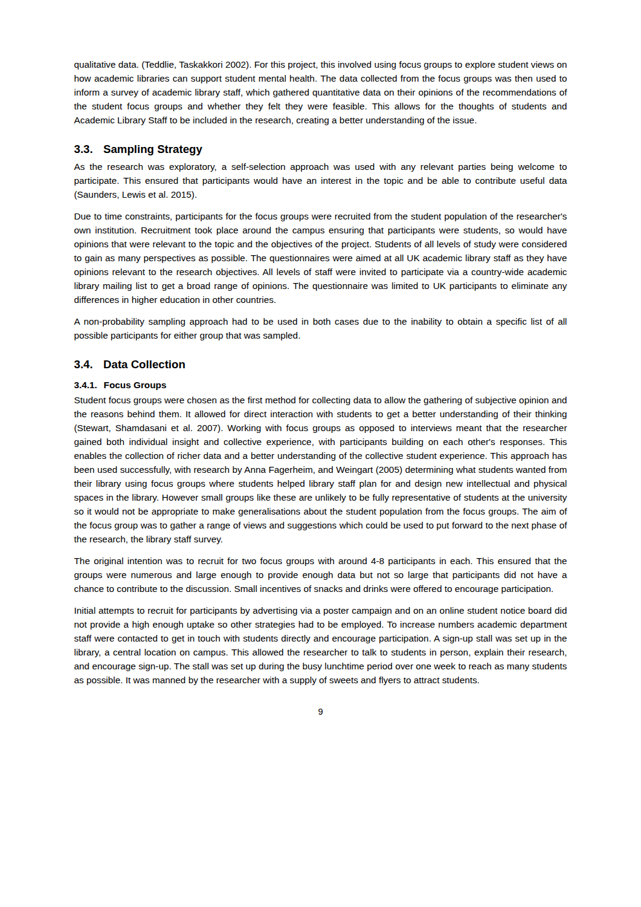qualitative data. (Teddlie, Taskakkori 2002). For this project, this involved using focus groups to explore student views on how academic libraries can support student mental health. The data collected from the focus groups was then used to inform a survey of academic library staff, which gathered quantitative data on their opinions of the recommendations of the student focus groups and whether they felt they were feasible. This allows for the thoughts of students and Academic Library Staff to be included in the research, creating a better understanding of the issue.
3.3. Sampling Strategy
As the research was exploratory, a self-selection approach was used with any relevant parties being welcome to participate. This ensured that participants would have an interest in the topic and be able to contribute useful data (Saunders, Lewis et al. 2015).
Due to time constraints, participants for the focus groups were recruited from the student population of the researcher's own institution. Recruitment took place around the campus ensuring that participants were students, so would have opinions that were relevant to the topic and the objectives of the project. Students of all levels of study were considered to gain as many perspectives as possible. The questionnaires were aimed at all UK academic library staff as they have opinions relevant to the research objectives. All levels of staff were invited to participate via a country-wide academic library mailing list to get a broad range of opinions. The questionnaire was limited to UK participants to eliminate any differences in higher education in other countries.
A non-probability sampling approach had to be used in both cases due to the inability to obtain a specific list of all possible participants for either group that was sampled.
3.4. Data Collection
3.4.1. Focus Groups
Student focus groups were chosen as the first method for collecting data to allow the gathering of subjective opinion and the reasons behind them. It allowed for direct interaction with students to get a better understanding of their thinking (Stewart, Shamdasani et al. 2007). Working with focus groups as opposed to interviews meant that the researcher gained both individual insight and collective experience, with participants building on each other's responses. This enables the collection of richer data and a better understanding of the collective student experience. This approach has been used successfully, with research by Anna Fagerheim, and Weingart (2005) determining what students wanted from their library using focus groups where students helped library staff plan for and design new intellectual and physical spaces in the library. However small groups like these are unlikely to be fully representative of students at the university so it would not be appropriate to make generalisations about the student population from the focus groups. The aim of the focus group was to gather a range of views and suggestions which could be used to put forward to the next phase of the research, the library staff survey.
The original intention was to recruit for two focus groups with around 4-8 participants in each. This ensured that the groups were numerous and large enough to provide enough data but not so large that participants did not have a chance to contribute to the discussion. Small incentives of snacks and drinks were offered to encourage participation.
Initial attempts to recruit for participants by advertising via a poster campaign and on an online student notice board did not provide a high enough uptake so other strategies had to be employed. To increase numbers academic department staff were contacted to get in touch with students directly and encourage participation. A sign-up stall was set up in the library, a central location on campus. This allowed the researcher to talk to students in person, explain their research, and encourage sign-up. The stall was set up during the busy lunchtime period over one week to reach as many students as possible. It was manned by the researcher with a supply of sweets and flyers to attract students.
9